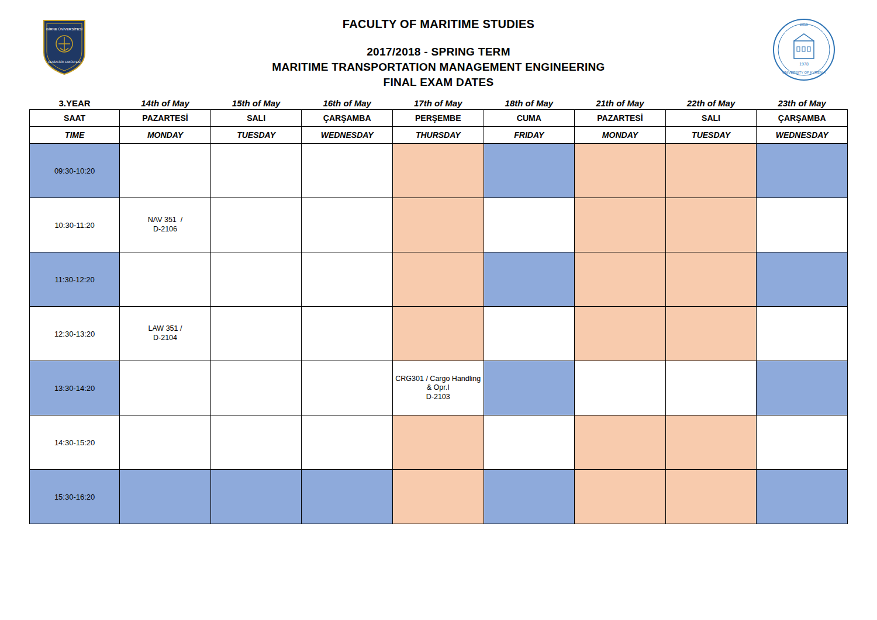GİRNE ÜNİVERSİTESİ DENİZCİLİK FAKÜLTESİ
2013 1978 UNIVERSITY OF KYRENIA
FACULTY OF MARITIME STUDIES
2017/2018 - SPRING TERM
MARITIME TRANSPORTATION MANAGEMENT ENGINEERING
FINAL EXAM DATES
| 3.YEAR | 14th of May | 15th of May | 16th of May | 17th of May | 18th of May | 21th of May | 22th of May | 23th of May |
| SAAT | PAZARTESİ | SALI | ÇARŞAMBA | PERŞEMBE | CUMA | PAZARTESİ | SALI | ÇARŞAMBA |
| TIME | MONDAY | TUESDAY | WEDNESDAY | THURSDAY | FRIDAY | MONDAY | TUESDAY | WEDNESDAY |
| 09:30-10:20 | | | | | | | | |
| 10:30-11:20 | NAV 351 / D-2106 | | | | | | | |
| 11:30-12:20 | | | | | | | | |
| 12:30-13:20 | LAW 351 / D-2104 | | | | | | | |
| 13:30-14:20 | | | | CRG301 / Cargo Handling & Opr.I D-2103 | | | | |
| 14:30-15:20 | | | | | | | | |
| 15:30-16:20 | | | | | | | | |